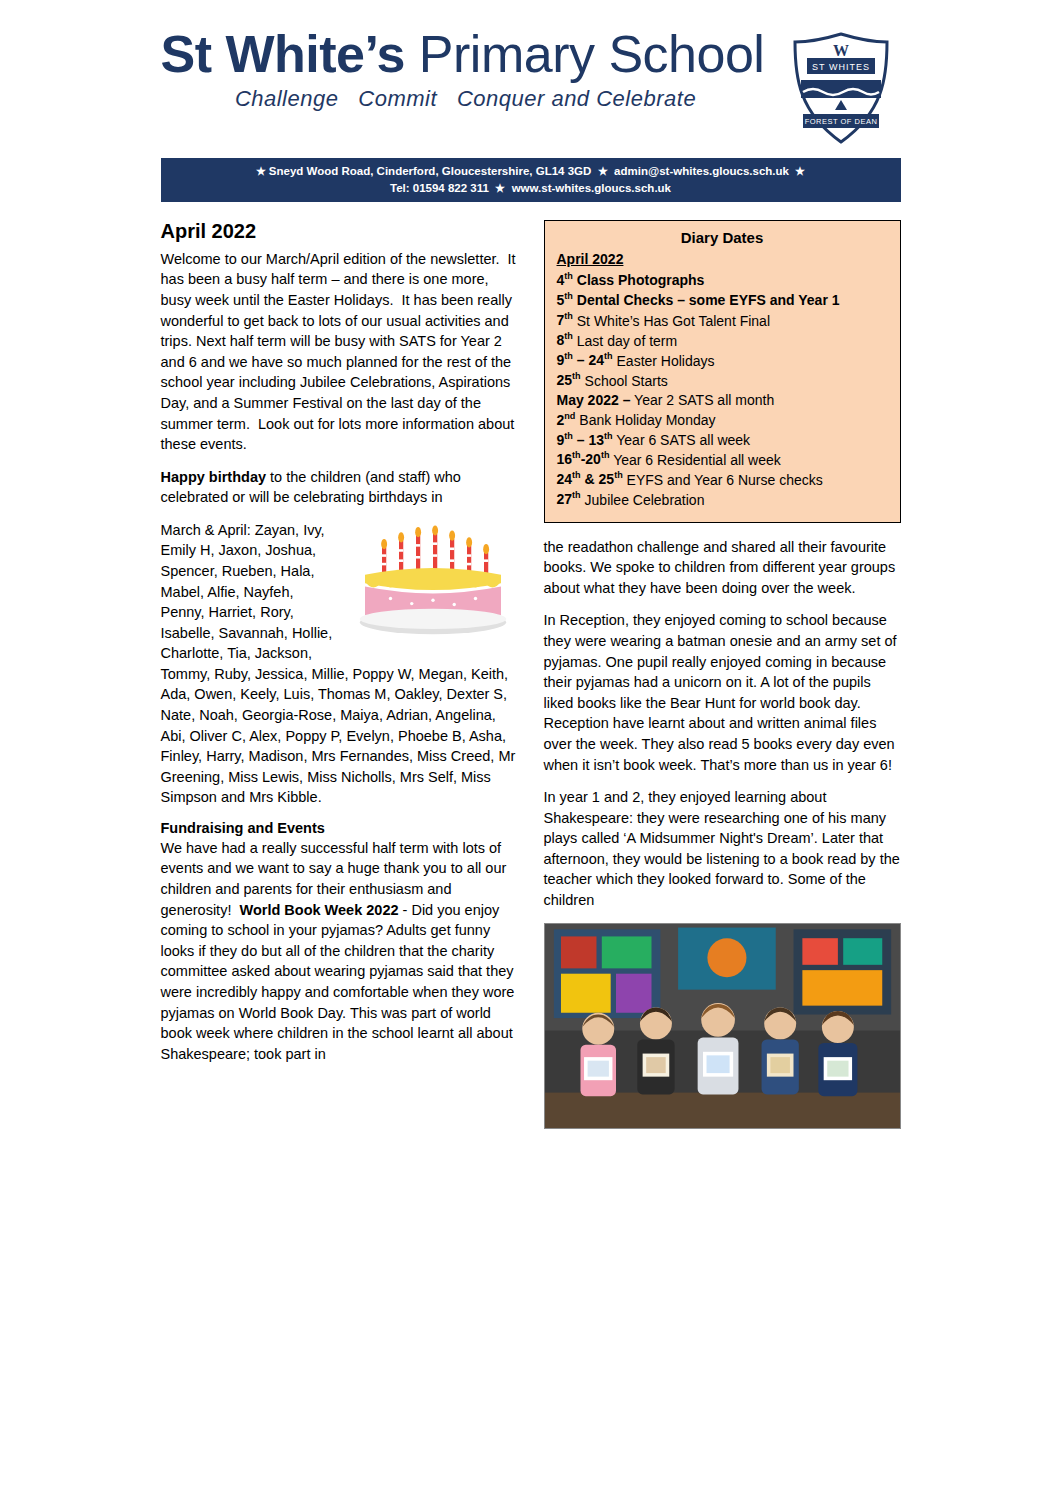St White’s Primary School
Challenge Commit Conquer and Celebrate
ST WHITES W FOREST OF DEAN
★ Sneyd Wood Road, Cinderford, Gloucestershire, GL14 3GD ★ admin@st-whites.gloucs.sch.uk ★
Tel: 01594 822 311 ★ www.st-whites.gloucs.sch.uk
April 2022
Welcome to our March/April edition of the newsletter. It has been a busy half term – and there is one more, busy week until the Easter Holidays. It has been really wonderful to get back to lots of our usual activities and trips. Next half term will be busy with SATS for Year 2 and 6 and we have so much planned for the rest of the school year including Jubilee Celebrations, Aspirations Day, and a Summer Festival on the last day of the summer term. Look out for lots more information about these events.
Happy birthday to the children (and staff) who celebrated or will be celebrating birthdays in
March & April: Zayan, Ivy, Emily H, Jaxon, Joshua, Spencer, Rueben, Hala, Mabel, Alfie, Nayfeh, Penny, Harriet, Rory, Isabelle, Savannah, Hollie, Charlotte, Tia, Jackson, Tommy, Ruby, Jessica, Millie, Poppy W, Megan, Keith, Ada, Owen, Keely, Luis, Thomas M, Oakley, Dexter S, Nate, Noah, Georgia-Rose, Maiya, Adrian, Angelina, Abi, Oliver C, Alex, Poppy P, Evelyn, Phoebe B, Asha, Finley, Harry, Madison, Mrs Fernandes, Miss Creed, Mr Greening, Miss Lewis, Miss Nicholls, Mrs Self, Miss Simpson and Mrs Kibble.
Fundraising and Events
We have had a really successful half term with lots of events and we want to say a huge thank you to all our children and parents for their enthusiasm and generosity! World Book Week 2022 - Did you enjoy coming to school in your pyjamas? Adults get funny looks if they do but all of the children that the charity committee asked about wearing pyjamas said that they were incredibly happy and comfortable when they wore pyjamas on World Book Day. This was part of world book week where children in the school learnt all about Shakespeare; took part in
Diary Dates
April 2022
4th Class Photographs
5th Dental Checks – some EYFS and Year 1
7th St White’s Has Got Talent Final
8th Last day of term
9th – 24th Easter Holidays
25th School Starts
May 2022 – Year 2 SATS all month
2nd Bank Holiday Monday
9th – 13th Year 6 SATS all week
16th-20th Year 6 Residential all week
24th & 25th EYFS and Year 6 Nurse checks
27th Jubilee Celebration
the readathon challenge and shared all their favourite books. We spoke to children from different year groups about what they have been doing over the week.
In Reception, they enjoyed coming to school because they were wearing a batman onesie and an army set of pyjamas. One pupil really enjoyed coming in because their pyjamas had a unicorn on it. A lot of the pupils liked books like the Bear Hunt for world book day. Reception have learnt about and written animal files over the week. They also read 5 books every day even when it isn’t book week. That’s more than us in year 6!
In year 1 and 2, they enjoyed learning about Shakespeare: they were researching one of his many plays called ‘A Midsummer Night's Dream’. Later that afternoon, they would be listening to a book read by the teacher which they looked forward to. Some of the children